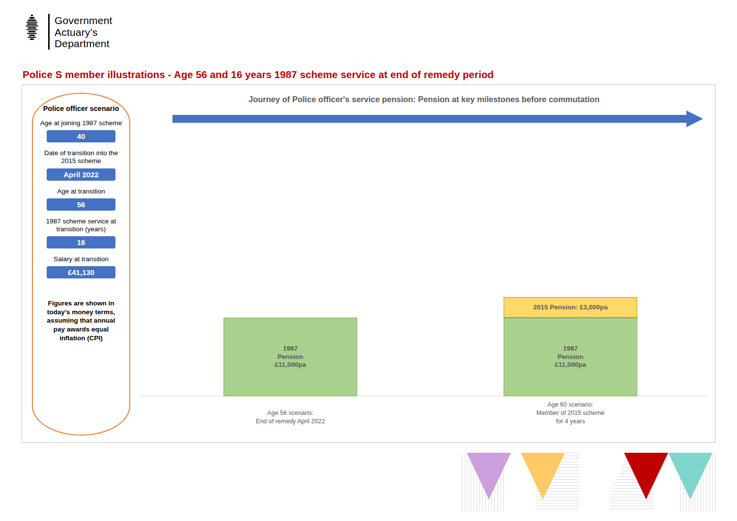Government
Actuary’s
Department
Police S member illustrations - Age 56 and 16 years 1987 scheme service at end of remedy period
Police officer scenario
Age at joining 1987 scheme
40
Date of transition into the 2015 scheme
April 2022
Age at transition
56
1987 scheme service at transition (years)
16
Salary at transition
£41,130
Figures are shown in today’s money terms, assuming that annual pay awards equal inflation (CPI)
Journey of Police officer's service pension: Pension at key milestones before commutation
1987
Pension
£11,000pa
Age 56 scenario:
End of remedy April 2022
2015 Pension: £3,000pa
1987
Pension
£11,000pa
Age 60 scenario:
Member of 2015 scheme
for 4 years